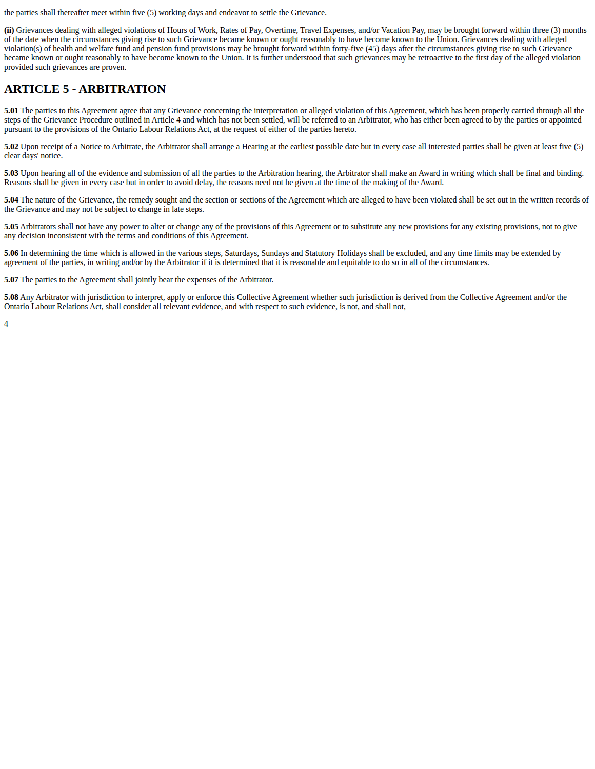the parties shall thereafter meet within five (5) working days and endeavor to settle the Grievance.
(ii) Grievances dealing with alleged violations of Hours of Work, Rates of Pay, Overtime, Travel Expenses, and/or Vacation Pay, may be brought forward within three (3) months of the date when the circumstances giving rise to such Grievance became known or ought reasonably to have become known to the Union. Grievances dealing with alleged violation(s) of health and welfare fund and pension fund provisions may be brought forward within forty-five (45) days after the circumstances giving rise to such Grievance became known or ought reasonably to have become known to the Union. It is further understood that such grievances may be retroactive to the first day of the alleged violation provided such grievances are proven.
ARTICLE 5 - ARBITRATION
5.01 The parties to this Agreement agree that any Grievance concerning the interpretation or alleged violation of this Agreement, which has been properly carried through all the steps of the Grievance Procedure outlined in Article 4 and which has not been settled, will be referred to an Arbitrator, who has either been agreed to by the parties or appointed pursuant to the provisions of the Ontario Labour Relations Act, at the request of either of the parties hereto.
5.02 Upon receipt of a Notice to Arbitrate, the Arbitrator shall arrange a Hearing at the earliest possible date but in every case all interested parties shall be given at least five (5) clear days' notice.
5.03 Upon hearing all of the evidence and submission of all the parties to the Arbitration hearing, the Arbitrator shall make an Award in writing which shall be final and binding. Reasons shall be given in every case but in order to avoid delay, the reasons need not be given at the time of the making of the Award.
5.04 The nature of the Grievance, the remedy sought and the section or sections of the Agreement which are alleged to have been violated shall be set out in the written records of the Grievance and may not be subject to change in late steps.
5.05 Arbitrators shall not have any power to alter or change any of the provisions of this Agreement or to substitute any new provisions for any existing provisions, not to give any decision inconsistent with the terms and conditions of this Agreement.
5.06 In determining the time which is allowed in the various steps, Saturdays, Sundays and Statutory Holidays shall be excluded, and any time limits may be extended by agreement of the parties, in writing and/or by the Arbitrator if it is determined that it is reasonable and equitable to do so in all of the circumstances.
5.07 The parties to the Agreement shall jointly bear the expenses of the Arbitrator.
5.08 Any Arbitrator with jurisdiction to interpret, apply or enforce this Collective Agreement whether such jurisdiction is derived from the Collective Agreement and/or the Ontario Labour Relations Act, shall consider all relevant evidence, and with respect to such evidence, is not, and shall not,
4